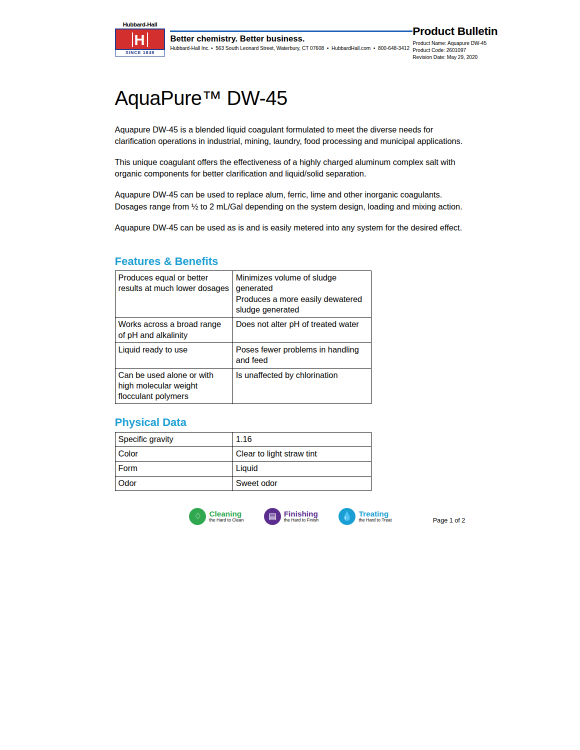Hubbard-Hall
H
SINCE 1849
Better chemistry. Better business.
Hubbard-Hall Inc. • 563 South Leonard Street, Waterbury, CT 07608 • HubbardHall.com • 800-648-3412
Product Bulletin
Product Name: Aquapure DW-45
Product Code: 2601097
Revision Date: May 29, 2020
AquaPure™ DW-45
Aquapure DW-45 is a blended liquid coagulant formulated to meet the diverse needs for clarification operations in industrial, mining, laundry, food processing and municipal applications.
This unique coagulant offers the effectiveness of a highly charged aluminum complex salt with organic components for better clarification and liquid/solid separation.
Aquapure DW-45 can be used to replace alum, ferric, lime and other inorganic coagulants. Dosages range from ½ to 2 mL/Gal depending on the system design, loading and mixing action.
Aquapure DW-45 can be used as is and is easily metered into any system for the desired effect.
Features & Benefits
| Produces equal or better results at much lower dosages | Minimizes volume of sludge generated Produces a more easily dewatered sludge generated |
| Works across a broad range of pH and alkalinity | Does not alter pH of treated water |
| Liquid ready to use | Poses fewer problems in handling and feed |
| Can be used alone or with high molecular weight flocculant polymers | Is unaffected by chlorination |
Physical Data
| Specific gravity | 1.16 |
| Color | Clear to light straw tint |
| Form | Liquid |
| Odor | Sweet odor |
♢
Cleaning
the Hard to Clean
▤
Finishing
the Hard to Finish
💧
Treating
the Hard to Treat
Page 1 of 2